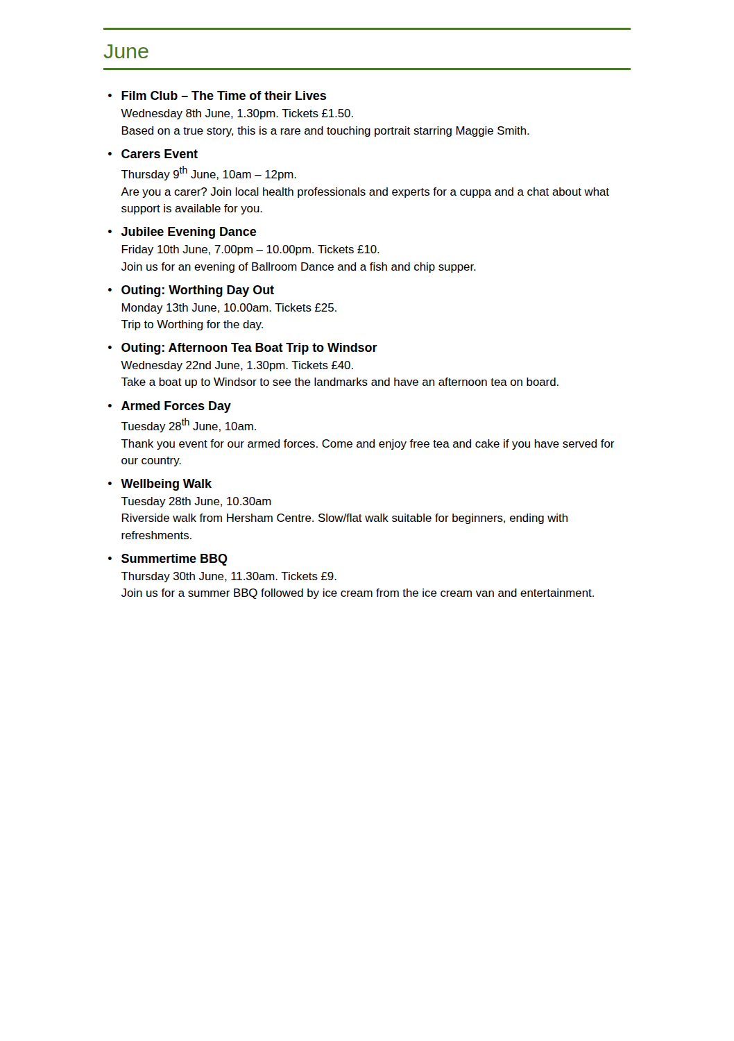June
Film Club – The Time of their Lives
Wednesday 8th June, 1.30pm. Tickets £1.50.
Based on a true story, this is a rare and touching portrait starring Maggie Smith.
Carers Event
Thursday 9th June, 10am – 12pm.
Are you a carer? Join local health professionals and experts for a cuppa and a chat about what support is available for you.
Jubilee Evening Dance
Friday 10th June, 7.00pm – 10.00pm. Tickets £10.
Join us for an evening of Ballroom Dance and a fish and chip supper.
Outing: Worthing Day Out
Monday 13th June, 10.00am. Tickets £25.
Trip to Worthing for the day.
Outing: Afternoon Tea Boat Trip to Windsor
Wednesday 22nd June, 1.30pm. Tickets £40.
Take a boat up to Windsor to see the landmarks and have an afternoon tea on board.
Armed Forces Day
Tuesday 28th June, 10am.
Thank you event for our armed forces. Come and enjoy free tea and cake if you have served for our country.
Wellbeing Walk
Tuesday 28th June, 10.30am
Riverside walk from Hersham Centre. Slow/flat walk suitable for beginners, ending with refreshments.
Summertime BBQ
Thursday 30th June, 11.30am. Tickets £9.
Join us for a summer BBQ followed by ice cream from the ice cream van and entertainment.